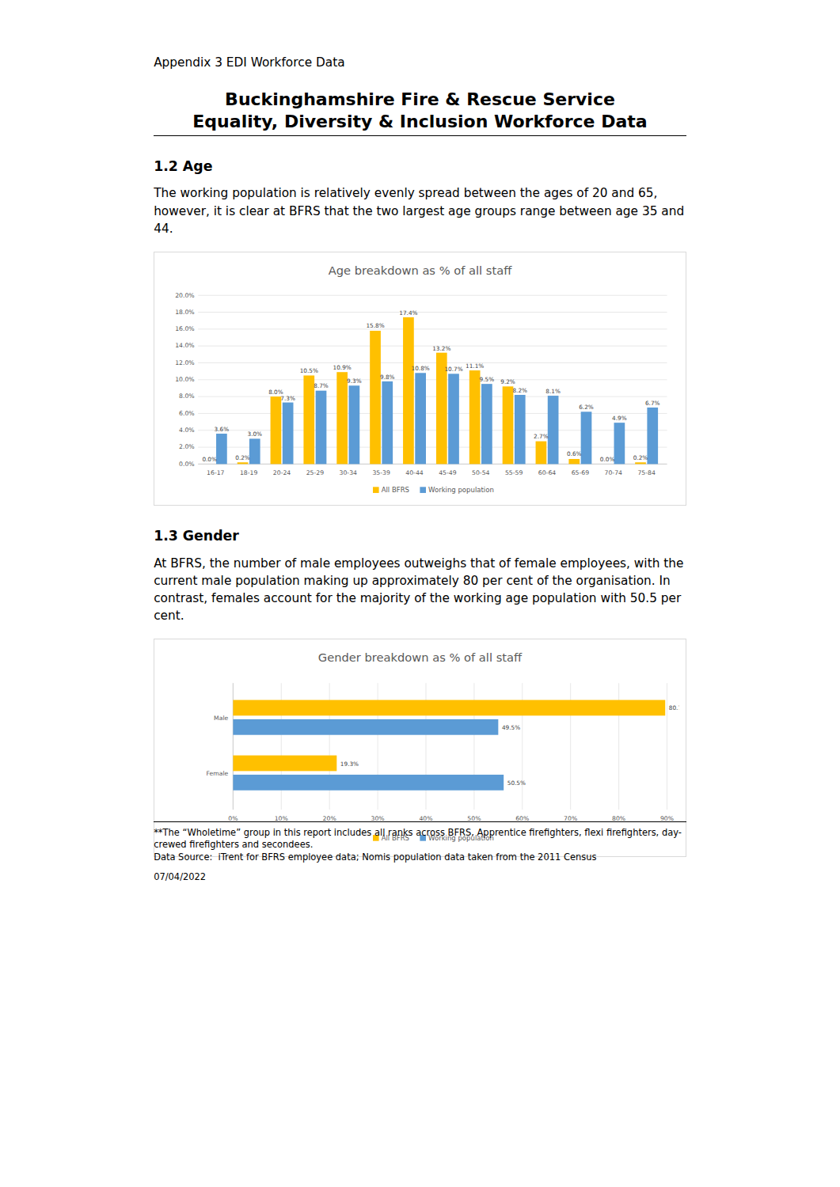Appendix 3 EDI Workforce Data
Buckinghamshire Fire & Rescue Service
Equality, Diversity & Inclusion Workforce Data
1.2 Age
The working population is relatively evenly spread between the ages of 20 and 65, however, it is clear at BFRS that the two largest age groups range between age 35 and 44.
Age breakdown as % of all staff
0.0% 2.0% 4.0% 6.0% 8.0% 10.0% 12.0% 14.0% 16.0% 18.0% 20.0% 0.0% 3.6% 0.2% 3.0% 8.0% 7.3% 10.5% 8.7% 10.9% 9.3% 15.8% 9.8% 17.4% 10.8% 13.2% 10.7% 11.1% 9.5% 9.2% 8.2% 2.7% 8.1% 0.6% 6.2% 0.0% 4.9% 0.2% 6.7% 16-17 18-19 20-24 25-29 30-34 35-39 40-44 45-49 50-54 55-59 60-64 65-69 70-74 75-84 All BFRS Working population
1.3 Gender
At BFRS, the number of male employees outweighs that of female employees, with the current male population making up approximately 80 per cent of the organisation. In contrast, females account for the majority of the working age population with 50.5 per cent.
Gender breakdown as % of all staff
80.7% 49.5% Male 19.3% 50.5% Female 0% 10% 20% 30% 40% 50% 60% 70% 80% 90% All BFRS Working population
**The “Wholetime” group in this report includes all ranks across BFRS, Apprentice firefighters, flexi firefighters, day-crewed firefighters and secondees.
Data Source: iTrent for BFRS employee data; Nomis population data taken from the 2011 Census
07/04/2022